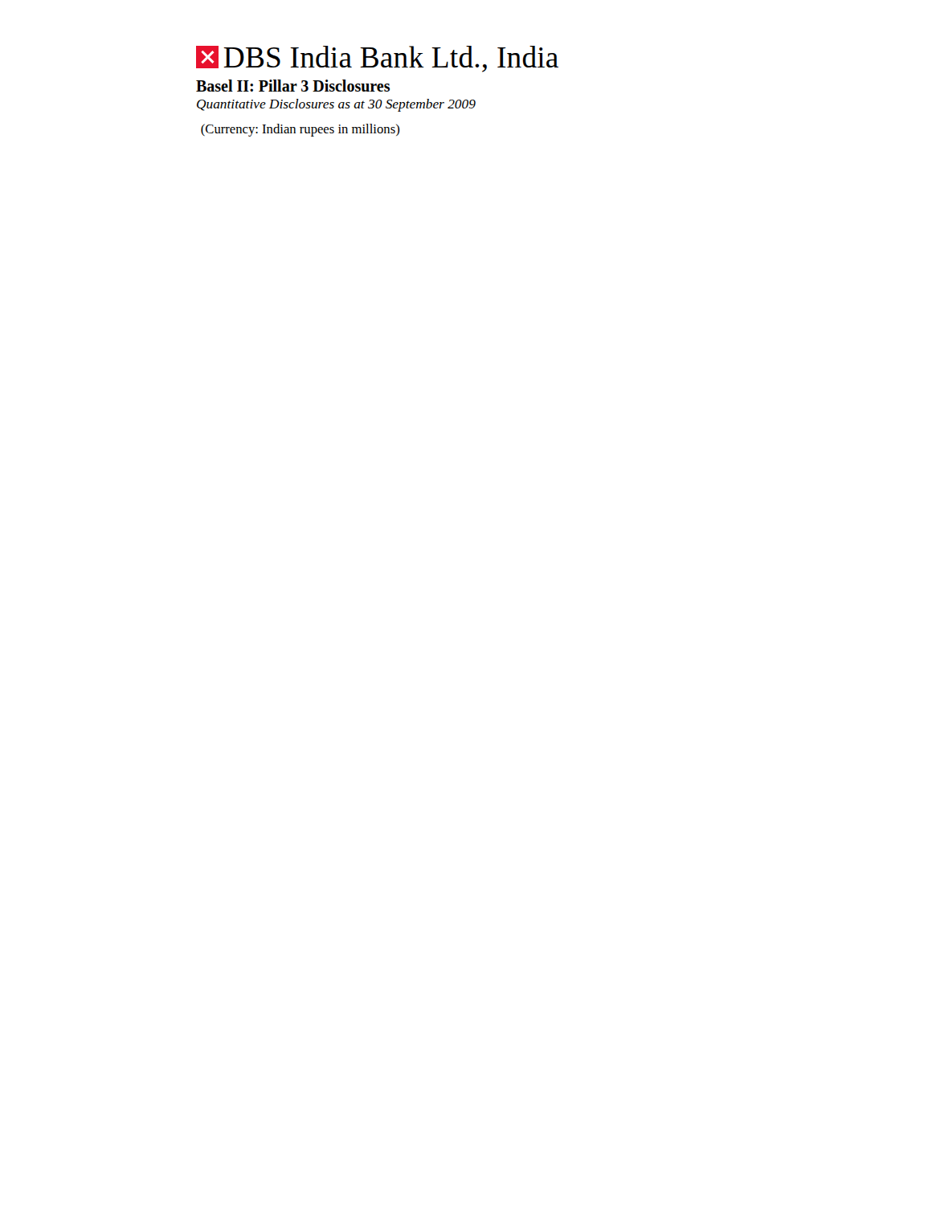DBS India Bank Ltd., India
Basel II: Pillar 3 Disclosures
Quantitative Disclosures as at 30 September 2009
(Currency: Indian rupees in millions)